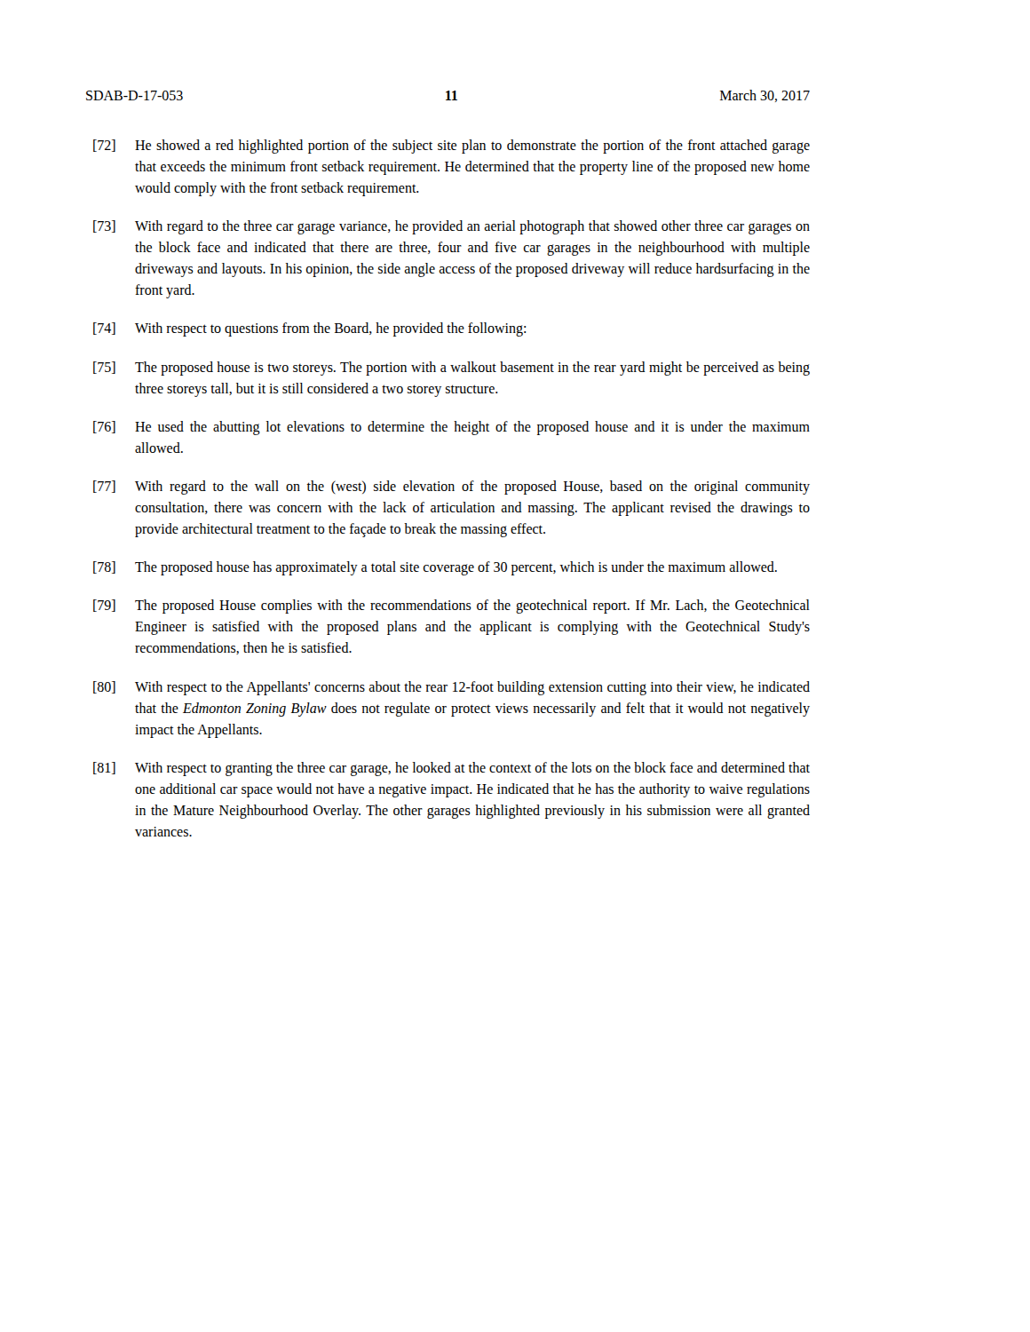SDAB-D-17-053
11
March 30, 2017
[72]
He showed a red highlighted portion of the subject site plan to demonstrate the portion of the front attached garage that exceeds the minimum front setback requirement. He determined that the property line of the proposed new home would comply with the front setback requirement.
[73]
With regard to the three car garage variance, he provided an aerial photograph that showed other three car garages on the block face and indicated that there are three, four and five car garages in the neighbourhood with multiple driveways and layouts. In his opinion, the side angle access of the proposed driveway will reduce hardsurfacing in the front yard.
[74]
With respect to questions from the Board, he provided the following:
[75]
The proposed house is two storeys. The portion with a walkout basement in the rear yard might be perceived as being three storeys tall, but it is still considered a two storey structure.
[76]
He used the abutting lot elevations to determine the height of the proposed house and it is under the maximum allowed.
[77]
With regard to the wall on the (west) side elevation of the proposed House, based on the original community consultation, there was concern with the lack of articulation and massing. The applicant revised the drawings to provide architectural treatment to the façade to break the massing effect.
[78]
The proposed house has approximately a total site coverage of 30 percent, which is under the maximum allowed.
[79]
The proposed House complies with the recommendations of the geotechnical report. If Mr. Lach, the Geotechnical Engineer is satisfied with the proposed plans and the applicant is complying with the Geotechnical Study's recommendations, then he is satisfied.
[80]
With respect to the Appellants' concerns about the rear 12-foot building extension cutting into their view, he indicated that the Edmonton Zoning Bylaw does not regulate or protect views necessarily and felt that it would not negatively impact the Appellants.
[81]
With respect to granting the three car garage, he looked at the context of the lots on the block face and determined that one additional car space would not have a negative impact. He indicated that he has the authority to waive regulations in the Mature Neighbourhood Overlay. The other garages highlighted previously in his submission were all granted variances.